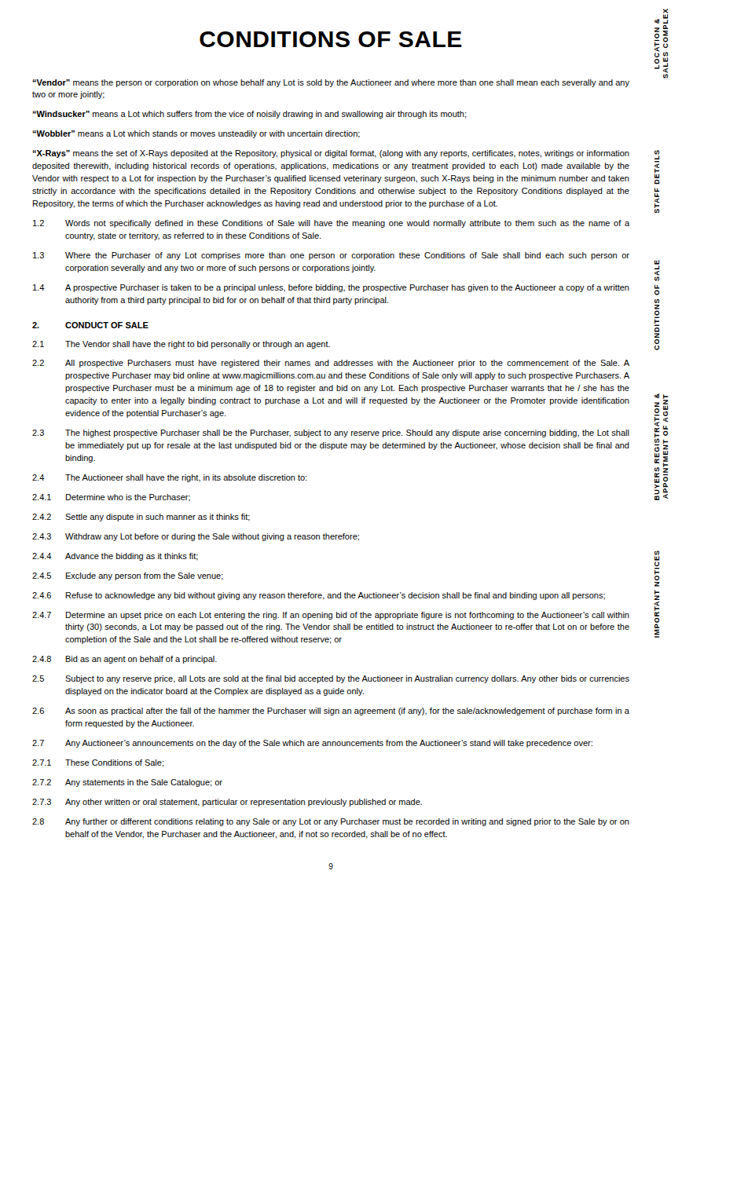LOCATION &
SALES COMPLEX
STAFF DETAILS
CONDITIONS OF SALE
BUYERS REGISTRATION &
APPOINTMENT OF AGENT
IMPORTANT NOTICES
CONDITIONS OF SALE
“Vendor” means the person or corporation on whose behalf any Lot is sold by the Auctioneer and where more than one shall mean each severally and any two or more jointly;
“Windsucker” means a Lot which suffers from the vice of noisily drawing in and swallowing air through its mouth;
“Wobbler” means a Lot which stands or moves unsteadily or with uncertain direction;
“X-Rays” means the set of X-Rays deposited at the Repository, physical or digital format, (along with any reports, certificates, notes, writings or information deposited therewith, including historical records of operations, applications, medications or any treatment provided to each Lot) made available by the Vendor with respect to a Lot for inspection by the Purchaser’s qualified licensed veterinary surgeon, such X-Rays being in the minimum number and taken strictly in accordance with the specifications detailed in the Repository Conditions and otherwise subject to the Repository Conditions displayed at the Repository, the terms of which the Purchaser acknowledges as having read and understood prior to the purchase of a Lot.
1.2
Words not specifically defined in these Conditions of Sale will have the meaning one would normally attribute to them such as the name of a country, state or territory, as referred to in these Conditions of Sale.
1.3
Where the Purchaser of any Lot comprises more than one person or corporation these Conditions of Sale shall bind each such person or corporation severally and any two or more of such persons or corporations jointly.
1.4
A prospective Purchaser is taken to be a principal unless, before bidding, the prospective Purchaser has given to the Auctioneer a copy of a written authority from a third party principal to bid for or on behalf of that third party principal.
2.
Conduct of Sale
2.1
The Vendor shall have the right to bid personally or through an agent.
2.2
All prospective Purchasers must have registered their names and addresses with the Auctioneer prior to the commencement of the Sale. A prospective Purchaser may bid online at www.magicmillions.com.au and these Conditions of Sale only will apply to such prospective Purchasers. A prospective Purchaser must be a minimum age of 18 to register and bid on any Lot. Each prospective Purchaser warrants that he / she has the capacity to enter into a legally binding contract to purchase a Lot and will if requested by the Auctioneer or the Promoter provide identification evidence of the potential Purchaser’s age.
2.3
The highest prospective Purchaser shall be the Purchaser, subject to any reserve price. Should any dispute arise concerning bidding, the Lot shall be immediately put up for resale at the last undisputed bid or the dispute may be determined by the Auctioneer, whose decision shall be final and binding.
2.4
The Auctioneer shall have the right, in its absolute discretion to:
2.4.1
Determine who is the Purchaser;
2.4.2
Settle any dispute in such manner as it thinks fit;
2.4.3
Withdraw any Lot before or during the Sale without giving a reason therefore;
2.4.4
Advance the bidding as it thinks fit;
2.4.5
Exclude any person from the Sale venue;
2.4.6
Refuse to acknowledge any bid without giving any reason therefore, and the Auctioneer’s decision shall be final and binding upon all persons;
2.4.7
Determine an upset price on each Lot entering the ring. If an opening bid of the appropriate figure is not forthcoming to the Auctioneer’s call within thirty (30) seconds, a Lot may be passed out of the ring. The Vendor shall be entitled to instruct the Auctioneer to re-offer that Lot on or before the completion of the Sale and the Lot shall be re-offered without reserve; or
2.4.8
Bid as an agent on behalf of a principal.
2.5
Subject to any reserve price, all Lots are sold at the final bid accepted by the Auctioneer in Australian currency dollars. Any other bids or currencies displayed on the indicator board at the Complex are displayed as a guide only.
2.6
As soon as practical after the fall of the hammer the Purchaser will sign an agreement (if any), for the sale/acknowledgement of purchase form in a form requested by the Auctioneer.
2.7
Any Auctioneer’s announcements on the day of the Sale which are announcements from the Auctioneer’s stand will take precedence over:
2.7.1
These Conditions of Sale;
2.7.2
Any statements in the Sale Catalogue; or
2.7.3
Any other written or oral statement, particular or representation previously published or made.
2.8
Any further or different conditions relating to any Sale or any Lot or any Purchaser must be recorded in writing and signed prior to the Sale by or on behalf of the Vendor, the Purchaser and the Auctioneer, and, if not so recorded, shall be of no effect.
9